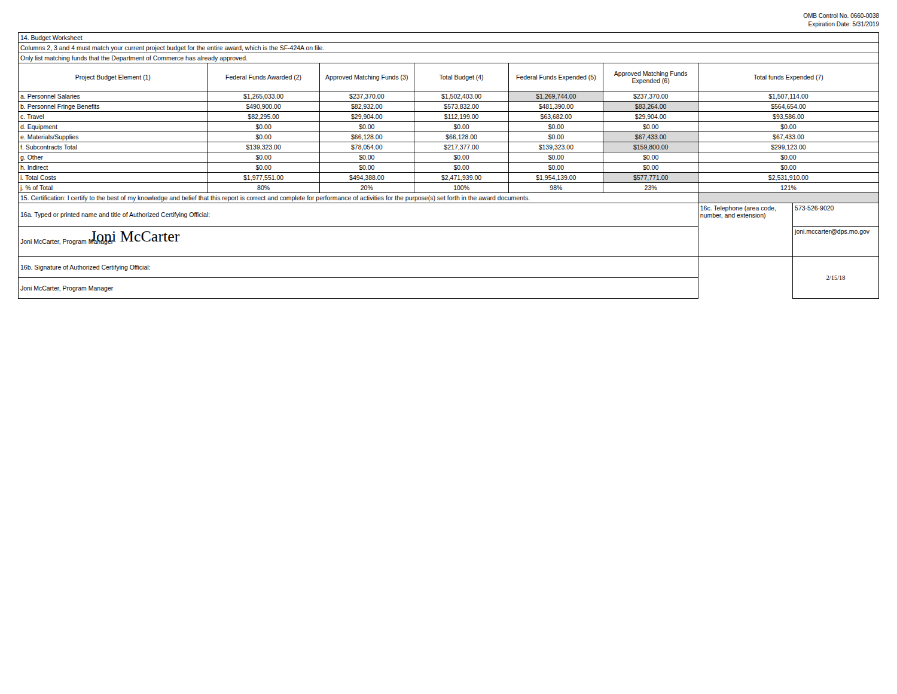OMB Control No. 0660-0038
Expiration Date: 5/31/2019
| 14. Budget Worksheet |
| Columns 2, 3 and 4 must match your current project budget for the entire award, which is the SF-424A on file. |
| Only list matching funds that the Department of Commerce has already approved. |
| Project Budget Element (1) | Federal Funds Awarded (2) | Approved Matching Funds (3) | Total Budget (4) | Federal Funds Expended (5) | Approved Matching Funds Expended (6) | Total funds Expended (7) |
| a. Personnel Salaries | $1,265,033.00 | $237,370.00 | $1,502,403.00 | $1,269,744.00 | $237,370.00 | $1,507,114.00 |
| b. Personnel Fringe Benefits | $490,900.00 | $82,932.00 | $573,832.00 | $481,390.00 | $83,264.00 | $564,654.00 |
| c. Travel | $82,295.00 | $29,904.00 | $112,199.00 | $63,682.00 | $29,904.00 | $93,586.00 |
| d. Equipment | $0.00 | $0.00 | $0.00 | $0.00 | $0.00 | $0.00 |
| e. Materials/Supplies | $0.00 | $66,128.00 | $66,128.00 | $0.00 | $67,433.00 | $67,433.00 |
| f. Subcontracts Total | $139,323.00 | $78,054.00 | $217,377.00 | $139,323.00 | $159,800.00 | $299,123.00 |
| g. Other | $0.00 | $0.00 | $0.00 | $0.00 | $0.00 | $0.00 |
| h. Indirect | $0.00 | $0.00 | $0.00 | $0.00 | $0.00 | $0.00 |
| i. Total Costs | $1,977,551.00 | $494,388.00 | $2,471,939.00 | $1,954,139.00 | $577,771.00 | $2,531,910.00 |
| j. % of Total | 80% | 20% | 100% | 98% | 23% | 121% |
| 15. Certification: I certify to the best of my knowledge and belief that this report is correct and complete for performance of activities for the purpose(s) set forth in the award documents. | |
| 16a. Typed or printed name and title of Authorized Certifying Official: | 16c. Telephone (area code, number, and extension) | 573-526-9020 |
| Joni McCarter, Program Manager Joni McCarter | joni.mccarter@dps.mo.gov |
| 16b. Signature of Authorized Certifying Official: | | 2/15/18 |
| Joni McCarter, Program Manager |